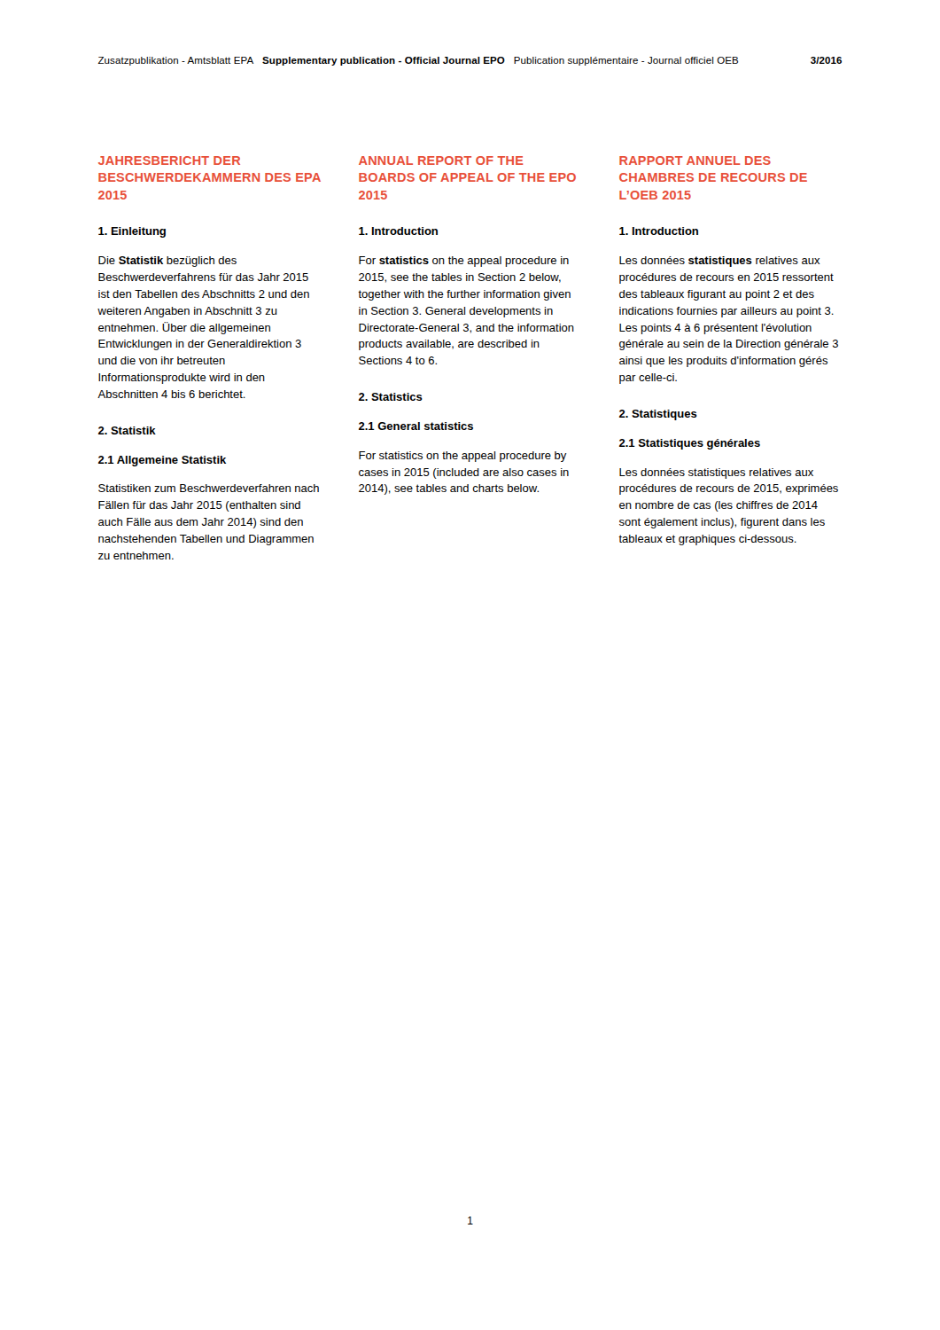Zusatzpublikation - Amtsblatt EPA Supplementary publication - Official Journal EPO Publication supplémentaire - Journal officiel OEB3/2016
Jahresbericht der Beschwerdekammern des EPA 2015
1. Einleitung
Die Statistik bezüglich des Beschwerdeverfahrens für das Jahr 2015 ist den Tabellen des Abschnitts 2 und den weiteren Angaben in Abschnitt 3 zu entnehmen. Über die allgemeinen Entwicklungen in der Generaldirektion 3 und die von ihr betreuten Informationsprodukte wird in den Abschnitten 4 bis 6 berichtet.
2. Statistik
2.1 Allgemeine Statistik
Statistiken zum Beschwerdeverfahren nach Fällen für das Jahr 2015 (enthalten sind auch Fälle aus dem Jahr 2014) sind den nachstehenden Tabellen und Diagrammen zu entnehmen.
Annual report of the Boards of Appeal of the EPO 2015
1. Introduction
For statistics on the appeal procedure in 2015, see the tables in Section 2 below, together with the further information given in Section 3. General developments in Directorate-General 3, and the information products available, are described in Sections 4 to 6.
2. Statistics
2.1 General statistics
For statistics on the appeal procedure by cases in 2015 (included are also cases in 2014), see tables and charts below.
Rapport annuel des Chambres de recours de l’OEB 2015
1. Introduction
Les données statistiques relatives aux procédures de recours en 2015 ressortent des tableaux figurant au point 2 et des indications fournies par ailleurs au point 3. Les points 4 à 6 présentent l'évolution générale au sein de la Direction générale 3 ainsi que les produits d'information gérés par celle-ci.
2. Statistiques
2.1 Statistiques générales
Les données statistiques relatives aux procédures de recours de 2015, exprimées en nombre de cas (les chiffres de 2014 sont également inclus), figurent dans les tableaux et graphiques ci-dessous.
1